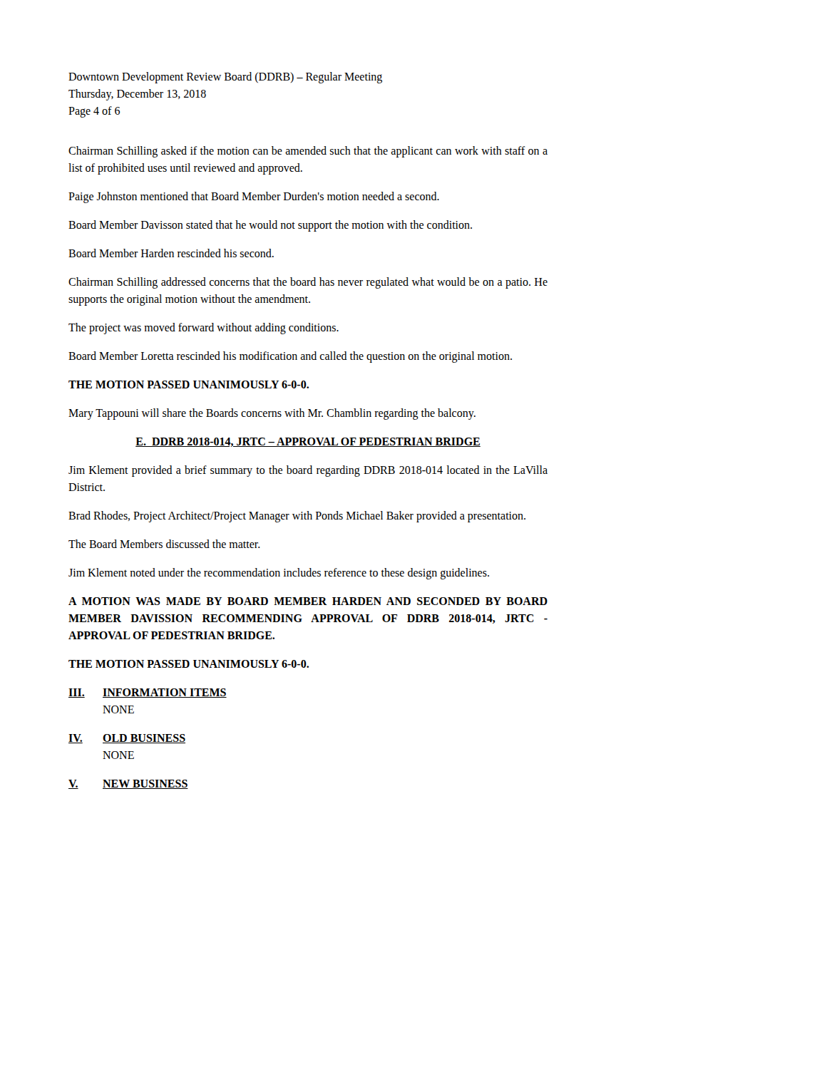Downtown Development Review Board (DDRB) – Regular Meeting
Thursday, December 13, 2018
Page 4 of 6
Chairman Schilling asked if the motion can be amended such that the applicant can work with staff on a list of prohibited uses until reviewed and approved.
Paige Johnston mentioned that Board Member Durden's motion needed a second.
Board Member Davisson stated that he would not support the motion with the condition.
Board Member Harden rescinded his second.
Chairman Schilling addressed concerns that the board has never regulated what would be on a patio. He supports the original motion without the amendment.
The project was moved forward without adding conditions.
Board Member Loretta rescinded his modification and called the question on the original motion.
THE MOTION PASSED UNANIMOUSLY 6-0-0.
Mary Tappouni will share the Boards concerns with Mr. Chamblin regarding the balcony.
E. DDRB 2018-014, JRTC – APPROVAL OF PEDESTRIAN BRIDGE
Jim Klement provided a brief summary to the board regarding DDRB 2018-014 located in the LaVilla District.
Brad Rhodes, Project Architect/Project Manager with Ponds Michael Baker provided a presentation.
The Board Members discussed the matter.
Jim Klement noted under the recommendation includes reference to these design guidelines.
A MOTION WAS MADE BY BOARD MEMBER HARDEN AND SECONDED BY BOARD MEMBER DAVISSION RECOMMENDING APPROVAL OF DDRB 2018-014, JRTC - APPROVAL OF PEDESTRIAN BRIDGE.
THE MOTION PASSED UNANIMOUSLY 6-0-0.
III. INFORMATION ITEMS
NONE
IV. OLD BUSINESS
NONE
V. NEW BUSINESS